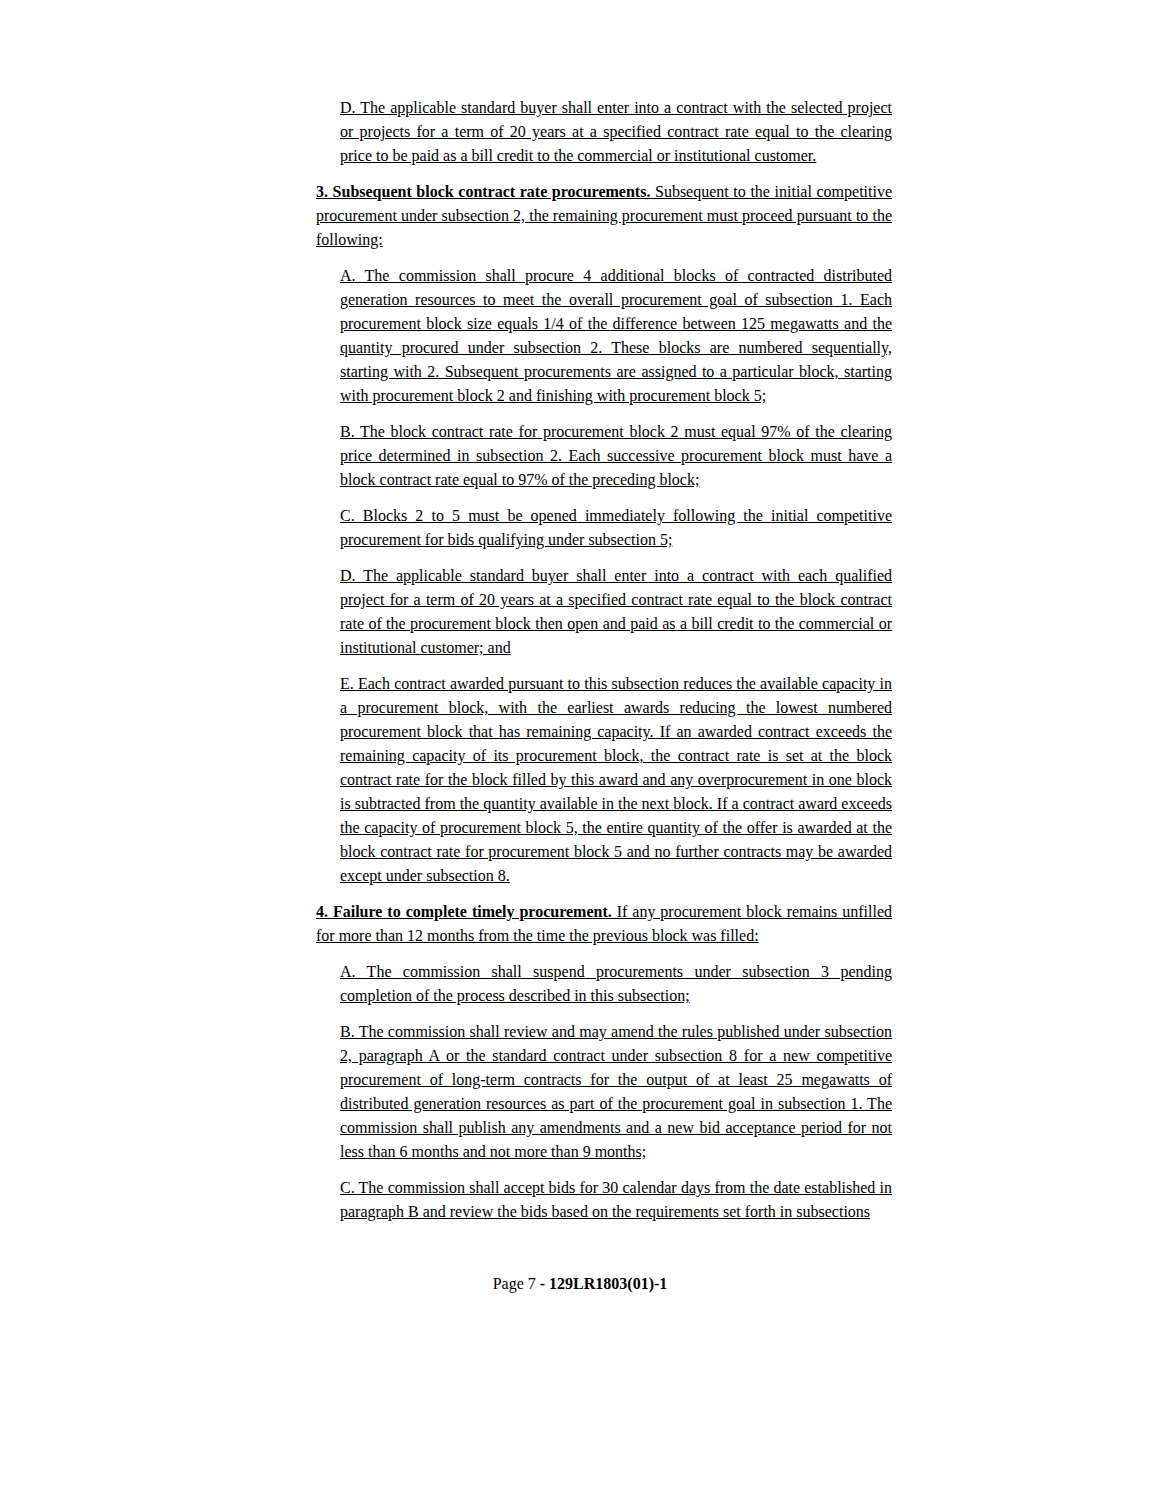D. The applicable standard buyer shall enter into a contract with the selected project or projects for a term of 20 years at a specified contract rate equal to the clearing price to be paid as a bill credit to the commercial or institutional customer.
3. Subsequent block contract rate procurements. Subsequent to the initial competitive procurement under subsection 2, the remaining procurement must proceed pursuant to the following:
A. The commission shall procure 4 additional blocks of contracted distributed generation resources to meet the overall procurement goal of subsection 1. Each procurement block size equals 1/4 of the difference between 125 megawatts and the quantity procured under subsection 2. These blocks are numbered sequentially, starting with 2. Subsequent procurements are assigned to a particular block, starting with procurement block 2 and finishing with procurement block 5;
B. The block contract rate for procurement block 2 must equal 97% of the clearing price determined in subsection 2. Each successive procurement block must have a block contract rate equal to 97% of the preceding block;
C. Blocks 2 to 5 must be opened immediately following the initial competitive procurement for bids qualifying under subsection 5;
D. The applicable standard buyer shall enter into a contract with each qualified project for a term of 20 years at a specified contract rate equal to the block contract rate of the procurement block then open and paid as a bill credit to the commercial or institutional customer; and
E. Each contract awarded pursuant to this subsection reduces the available capacity in a procurement block, with the earliest awards reducing the lowest numbered procurement block that has remaining capacity. If an awarded contract exceeds the remaining capacity of its procurement block, the contract rate is set at the block contract rate for the block filled by this award and any overprocurement in one block is subtracted from the quantity available in the next block. If a contract award exceeds the capacity of procurement block 5, the entire quantity of the offer is awarded at the block contract rate for procurement block 5 and no further contracts may be awarded except under subsection 8.
4. Failure to complete timely procurement. If any procurement block remains unfilled for more than 12 months from the time the previous block was filled:
A. The commission shall suspend procurements under subsection 3 pending completion of the process described in this subsection;
B. The commission shall review and may amend the rules published under subsection 2, paragraph A or the standard contract under subsection 8 for a new competitive procurement of long-term contracts for the output of at least 25 megawatts of distributed generation resources as part of the procurement goal in subsection 1. The commission shall publish any amendments and a new bid acceptance period for not less than 6 months and not more than 9 months;
C. The commission shall accept bids for 30 calendar days from the date established in paragraph B and review the bids based on the requirements set forth in subsections
Page 7 - 129LR1803(01)-1